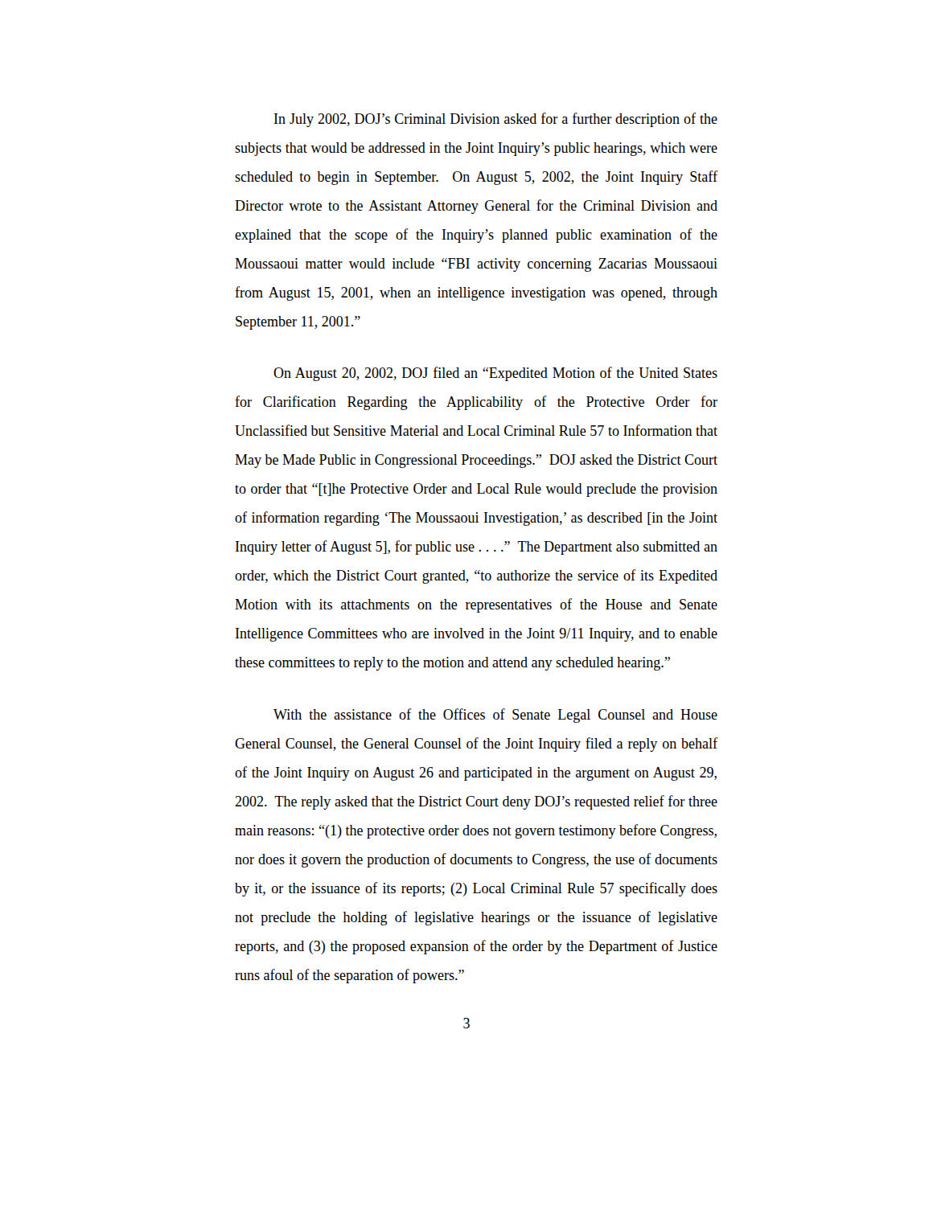In July 2002, DOJ’s Criminal Division asked for a further description of the subjects that would be addressed in the Joint Inquiry’s public hearings, which were scheduled to begin in September. On August 5, 2002, the Joint Inquiry Staff Director wrote to the Assistant Attorney General for the Criminal Division and explained that the scope of the Inquiry’s planned public examination of the Moussaoui matter would include “FBI activity concerning Zacarias Moussaoui from August 15, 2001, when an intelligence investigation was opened, through September 11, 2001.”
On August 20, 2002, DOJ filed an “Expedited Motion of the United States for Clarification Regarding the Applicability of the Protective Order for Unclassified but Sensitive Material and Local Criminal Rule 57 to Information that May be Made Public in Congressional Proceedings.” DOJ asked the District Court to order that “[t]he Protective Order and Local Rule would preclude the provision of information regarding ‘The Moussaoui Investigation,’ as described [in the Joint Inquiry letter of August 5], for public use . . . .” The Department also submitted an order, which the District Court granted, “to authorize the service of its Expedited Motion with its attachments on the representatives of the House and Senate Intelligence Committees who are involved in the Joint 9/11 Inquiry, and to enable these committees to reply to the motion and attend any scheduled hearing.”
With the assistance of the Offices of Senate Legal Counsel and House General Counsel, the General Counsel of the Joint Inquiry filed a reply on behalf of the Joint Inquiry on August 26 and participated in the argument on August 29, 2002. The reply asked that the District Court deny DOJ’s requested relief for three main reasons: “(1) the protective order does not govern testimony before Congress, nor does it govern the production of documents to Congress, the use of documents by it, or the issuance of its reports; (2) Local Criminal Rule 57 specifically does not preclude the holding of legislative hearings or the issuance of legislative reports, and (3) the proposed expansion of the order by the Department of Justice runs afoul of the separation of powers.”
3